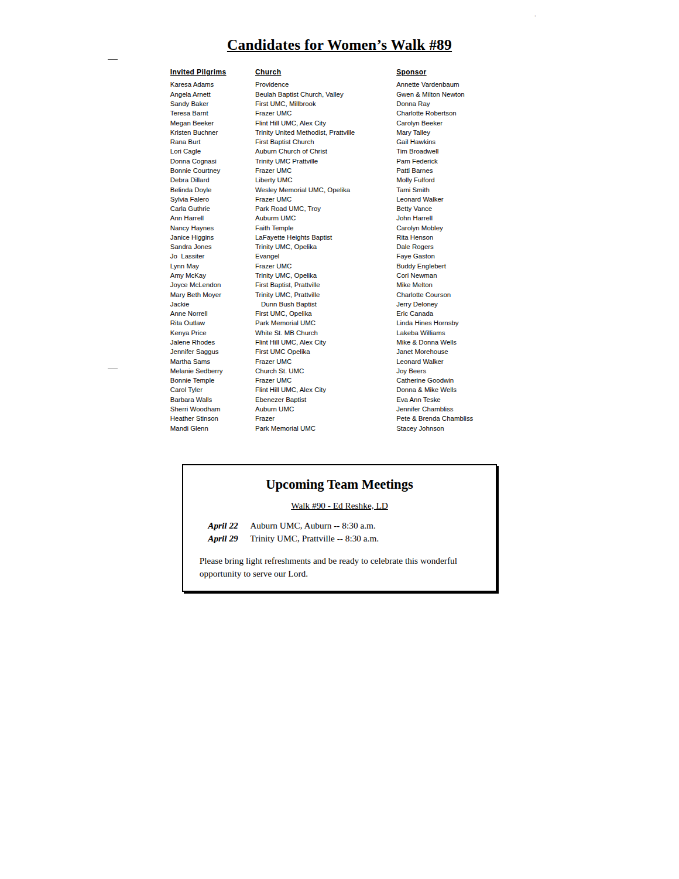.
Candidates for Women’s Walk #89
| Invited Pilgrims | Church | Sponsor |
| --- | --- | --- |
| Karesa Adams | Providence | Annette Vardenbaum |
| Angela Arnett | Beulah Baptist Church, Valley | Gwen & Milton Newton |
| Sandy Baker | First UMC, Millbrook | Donna Ray |
| Teresa Barnt | Frazer UMC | Charlotte Robertson |
| Megan Beeker | Flint Hill UMC, Alex City | Carolyn Beeker |
| Kristen Buchner | Trinity United Methodist, Prattville | Mary Talley |
| Rana Burt | First Baptist Church | Gail Hawkins |
| Lori Cagle | Auburn Church of Christ | Tim Broadwell |
| Donna Cognasi | Trinity UMC Prattville | Pam Federick |
| Bonnie Courtney | Frazer UMC | Patti Barnes |
| Debra Dillard | Liberty UMC | Molly Fulford |
| Belinda Doyle | Wesley Memorial UMC, Opelika | Tami Smith |
| Sylvia Falero | Frazer UMC | Leonard Walker |
| Carla Guthrie | Park Road UMC, Troy | Betty Vance |
| Ann Harrell | Auburm UMC | John Harrell |
| Nancy Haynes | Faith Temple | Carolyn Mobley |
| Janice Higgins | LaFayette Heights Baptist | Rita Henson |
| Sandra Jones | Trinity UMC, Opelika | Dale Rogers |
| Jo Lassiter | Evangel | Faye Gaston |
| Lynn May | Frazer UMC | Buddy Englebert |
| Amy McKay | Trinity UMC, Opelika | Cori Newman |
| Joyce McLendon | First Baptist, Prattville | Mike Melton |
| Mary Beth Moyer | Trinity UMC, Prattville | Charlotte Courson |
| Jackie | Dunn Bush Baptist | Jerry Deloney |
| Anne Norrell | First UMC, Opelika | Eric Canada |
| Rita Outlaw | Park Memorial UMC | Linda Hines Hornsby |
| Kenya Price | White St. MB Church | Lakeba Williams |
| Jalene Rhodes | Flint Hill UMC, Alex City | Mike & Donna Wells |
| Jennifer Saggus | First UMC Opelika | Janet Morehouse |
| Martha Sams | Frazer UMC | Leonard Walker |
| Melanie Sedberry | Church St. UMC | Joy Beers |
| Bonnie Temple | Frazer UMC | Catherine Goodwin |
| Carol Tyler | Flint Hill UMC, Alex City | Donna & Mike Wells |
| Barbara Walls | Ebenezer Baptist | Eva Ann Teske |
| Sherri Woodham | Auburn UMC | Jennifer Chambliss |
| Heather Stinson | Frazer | Pete & Brenda Chambliss |
| Mandi Glenn | Park Memorial UMC | Stacey Johnson |
Upcoming Team Meetings
Walk #90 - Ed Reshke, LD
April 22 Auburn UMC, Auburn -- 8:30 a.m.
April 29 Trinity UMC, Prattville -- 8:30 a.m.
Please bring light refreshments and be ready to celebrate this wonderful opportunity to serve our Lord.